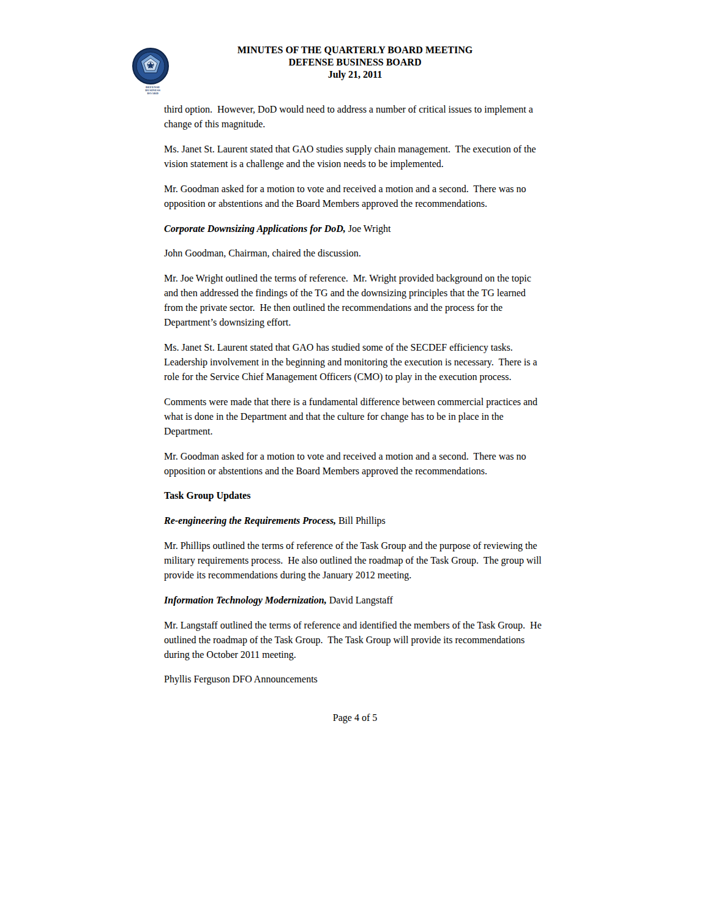DEFENSE
BUSINESS
BOARD
MINUTES OF THE QUARTERLY BOARD MEETING
DEFENSE BUSINESS BOARD
July 21, 2011
third option. However, DoD would need to address a number of critical issues to implement a change of this magnitude.
Ms. Janet St. Laurent stated that GAO studies supply chain management. The execution of the vision statement is a challenge and the vision needs to be implemented.
Mr. Goodman asked for a motion to vote and received a motion and a second. There was no opposition or abstentions and the Board Members approved the recommendations.
Corporate Downsizing Applications for DoD, Joe Wright
John Goodman, Chairman, chaired the discussion.
Mr. Joe Wright outlined the terms of reference. Mr. Wright provided background on the topic and then addressed the findings of the TG and the downsizing principles that the TG learned from the private sector. He then outlined the recommendations and the process for the Department’s downsizing effort.
Ms. Janet St. Laurent stated that GAO has studied some of the SECDEF efficiency tasks. Leadership involvement in the beginning and monitoring the execution is necessary. There is a role for the Service Chief Management Officers (CMO) to play in the execution process.
Comments were made that there is a fundamental difference between commercial practices and what is done in the Department and that the culture for change has to be in place in the Department.
Mr. Goodman asked for a motion to vote and received a motion and a second. There was no opposition or abstentions and the Board Members approved the recommendations.
Task Group Updates
Re-engineering the Requirements Process, Bill Phillips
Mr. Phillips outlined the terms of reference of the Task Group and the purpose of reviewing the military requirements process. He also outlined the roadmap of the Task Group. The group will provide its recommendations during the January 2012 meeting.
Information Technology Modernization, David Langstaff
Mr. Langstaff outlined the terms of reference and identified the members of the Task Group. He outlined the roadmap of the Task Group. The Task Group will provide its recommendations during the October 2011 meeting.
Phyllis Ferguson DFO Announcements
Page 4 of 5